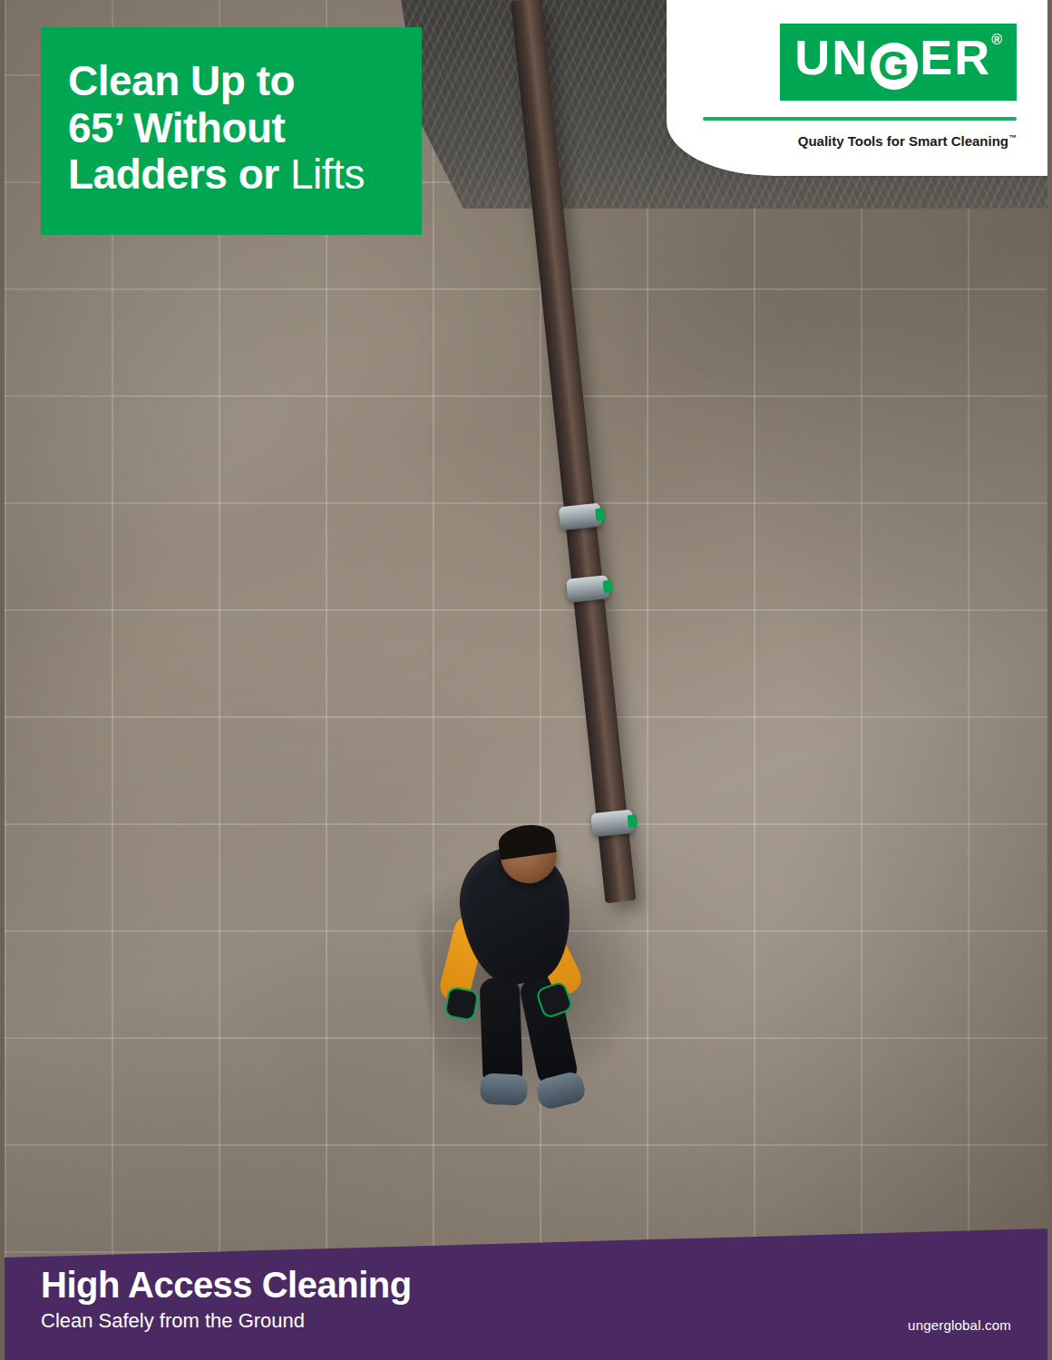Clean Up to
65’ Without
Ladders or Lifts
UNGER®
Quality Tools for Smart Cleaning™
High Access Cleaning
Clean Safely from the Ground
ungerglobal.com